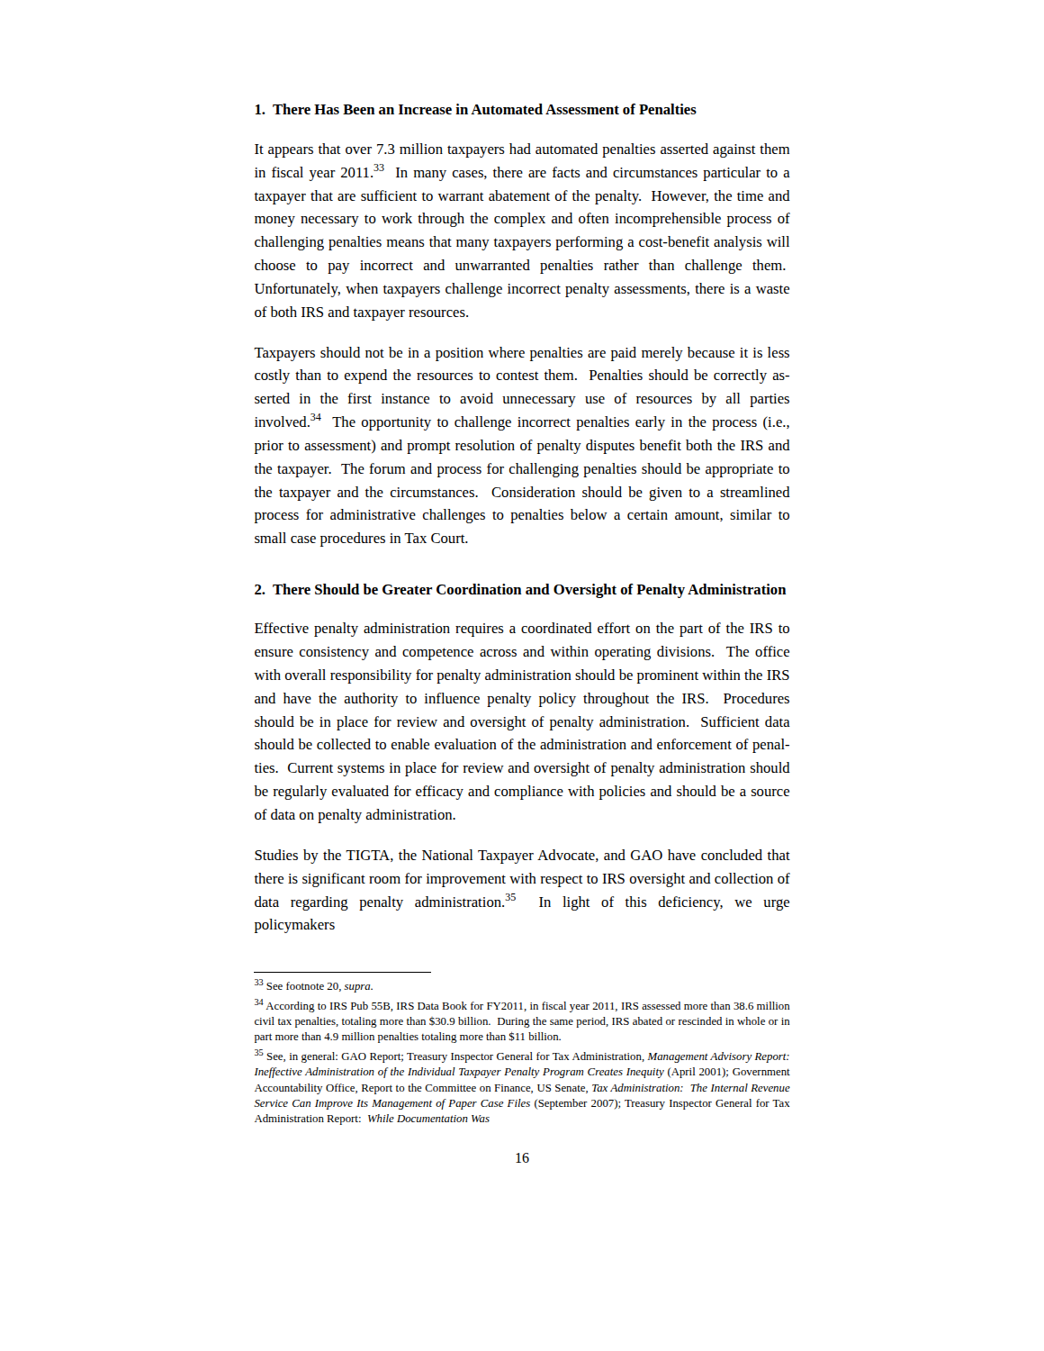1. There Has Been an Increase in Automated Assessment of Penalties
It appears that over 7.3 million taxpayers had automated penalties asserted against them in fiscal year 2011.33 In many cases, there are facts and circumstances particular to a taxpayer that are sufficient to warrant abatement of the penalty. However, the time and money necessary to work through the complex and often incomprehensible process of challenging penalties means that many taxpayers performing a cost-benefit analysis will choose to pay incorrect and unwarranted penalties rather than challenge them. Unfortunately, when taxpayers challenge incorrect penalty assessments, there is a waste of both IRS and taxpayer resources.
Taxpayers should not be in a position where penalties are paid merely because it is less costly than to expend the resources to contest them. Penalties should be correctly asserted in the first instance to avoid unnecessary use of resources by all parties involved.34 The opportunity to challenge incorrect penalties early in the process (i.e., prior to assessment) and prompt resolution of penalty disputes benefit both the IRS and the taxpayer. The forum and process for challenging penalties should be appropriate to the taxpayer and the circumstances. Consideration should be given to a streamlined process for administrative challenges to penalties below a certain amount, similar to small case procedures in Tax Court.
2. There Should be Greater Coordination and Oversight of Penalty Administration
Effective penalty administration requires a coordinated effort on the part of the IRS to ensure consistency and competence across and within operating divisions. The office with overall responsibility for penalty administration should be prominent within the IRS and have the authority to influence penalty policy throughout the IRS. Procedures should be in place for review and oversight of penalty administration. Sufficient data should be collected to enable evaluation of the administration and enforcement of penalties. Current systems in place for review and oversight of penalty administration should be regularly evaluated for efficacy and compliance with policies and should be a source of data on penalty administration.
Studies by the TIGTA, the National Taxpayer Advocate, and GAO have concluded that there is significant room for improvement with respect to IRS oversight and collection of data regarding penalty administration.35 In light of this deficiency, we urge policymakers
33 See footnote 20, supra.
34 According to IRS Pub 55B, IRS Data Book for FY2011, in fiscal year 2011, IRS assessed more than 38.6 million civil tax penalties, totaling more than $30.9 billion. During the same period, IRS abated or rescinded in whole or in part more than 4.9 million penalties totaling more than $11 billion.
35 See, in general: GAO Report; Treasury Inspector General for Tax Administration, Management Advisory Report: Ineffective Administration of the Individual Taxpayer Penalty Program Creates Inequity (April 2001); Government Accountability Office, Report to the Committee on Finance, US Senate, Tax Administration: The Internal Revenue Service Can Improve Its Management of Paper Case Files (September 2007); Treasury Inspector General for Tax Administration Report: While Documentation Was
16